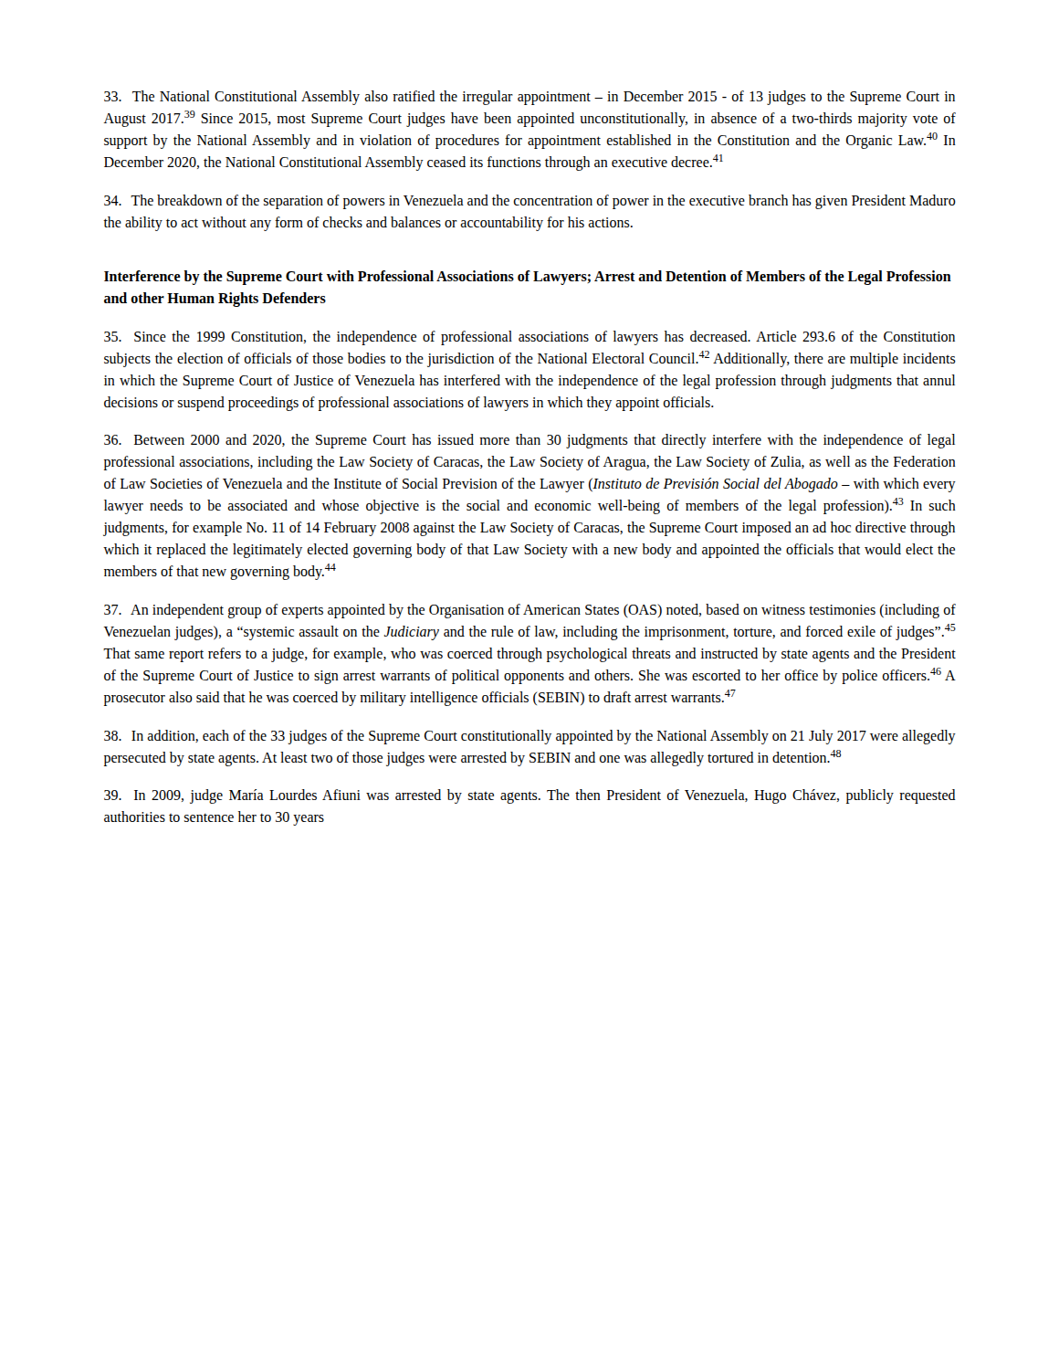33. The National Constitutional Assembly also ratified the irregular appointment – in December 2015 - of 13 judges to the Supreme Court in August 2017.39 Since 2015, most Supreme Court judges have been appointed unconstitutionally, in absence of a two-thirds majority vote of support by the National Assembly and in violation of procedures for appointment established in the Constitution and the Organic Law.40 In December 2020, the National Constitutional Assembly ceased its functions through an executive decree.41
34. The breakdown of the separation of powers in Venezuela and the concentration of power in the executive branch has given President Maduro the ability to act without any form of checks and balances or accountability for his actions.
Interference by the Supreme Court with Professional Associations of Lawyers; Arrest and Detention of Members of the Legal Profession and other Human Rights Defenders
35. Since the 1999 Constitution, the independence of professional associations of lawyers has decreased. Article 293.6 of the Constitution subjects the election of officials of those bodies to the jurisdiction of the National Electoral Council.42 Additionally, there are multiple incidents in which the Supreme Court of Justice of Venezuela has interfered with the independence of the legal profession through judgments that annul decisions or suspend proceedings of professional associations of lawyers in which they appoint officials.
36. Between 2000 and 2020, the Supreme Court has issued more than 30 judgments that directly interfere with the independence of legal professional associations, including the Law Society of Caracas, the Law Society of Aragua, the Law Society of Zulia, as well as the Federation of Law Societies of Venezuela and the Institute of Social Prevision of the Lawyer (Instituto de Previsión Social del Abogado – with which every lawyer needs to be associated and whose objective is the social and economic well-being of members of the legal profession).43 In such judgments, for example No. 11 of 14 February 2008 against the Law Society of Caracas, the Supreme Court imposed an ad hoc directive through which it replaced the legitimately elected governing body of that Law Society with a new body and appointed the officials that would elect the members of that new governing body.44
37. An independent group of experts appointed by the Organisation of American States (OAS) noted, based on witness testimonies (including of Venezuelan judges), a “systemic assault on the Judiciary and the rule of law, including the imprisonment, torture, and forced exile of judges”.45 That same report refers to a judge, for example, who was coerced through psychological threats and instructed by state agents and the President of the Supreme Court of Justice to sign arrest warrants of political opponents and others. She was escorted to her office by police officers.46 A prosecutor also said that he was coerced by military intelligence officials (SEBIN) to draft arrest warrants.47
38. In addition, each of the 33 judges of the Supreme Court constitutionally appointed by the National Assembly on 21 July 2017 were allegedly persecuted by state agents. At least two of those judges were arrested by SEBIN and one was allegedly tortured in detention.48
39. In 2009, judge María Lourdes Afiuni was arrested by state agents. The then President of Venezuela, Hugo Chávez, publicly requested authorities to sentence her to 30 years